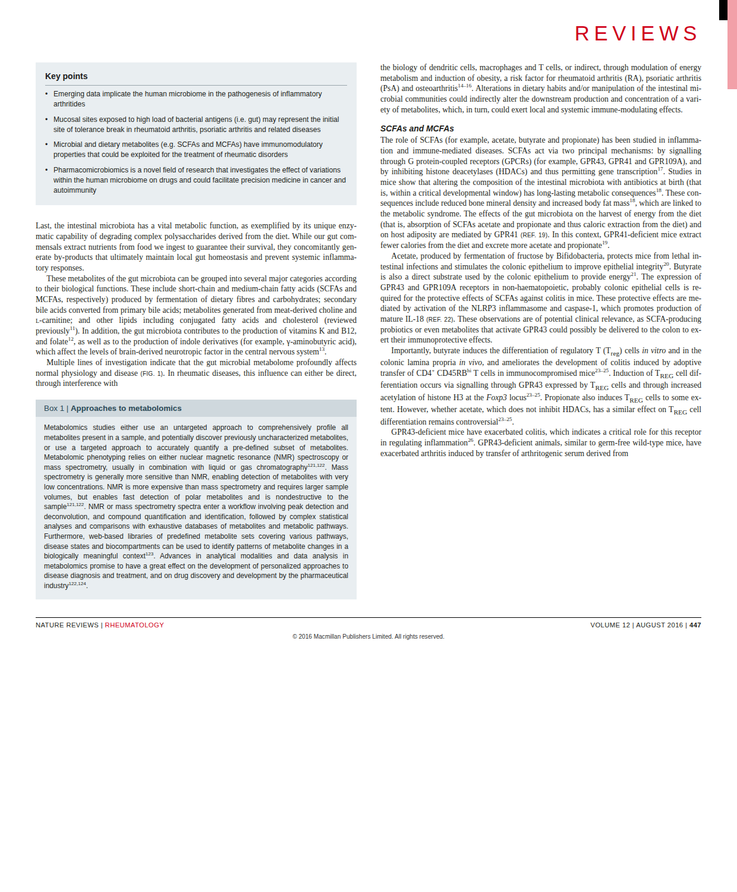Reviews
Key points
Emerging data implicate the human microbiome in the pathogenesis of inflammatory arthritides
Mucosal sites exposed to high load of bacterial antigens (i.e. gut) may represent the initial site of tolerance break in rheumatoid arthritis, psoriatic arthritis and related diseases
Microbial and dietary metabolites (e.g. SCFAs and MCFAs) have immunomodulatory properties that could be exploited for the treatment of rheumatic disorders
Pharmacomicrobiomics is a novel field of research that investigates the effect of variations within the human microbiome on drugs and could facilitate precision medicine in cancer and autoimmunity
Last, the intestinal microbiota has a vital metabolic function, as exemplified by its unique enzymatic capability of degrading complex polysaccharides derived from the diet. While our gut commensals extract nutrients from food we ingest to guarantee their survival, they concomitantly generate by-products that ultimately maintain local gut homeostasis and prevent systemic inflammatory responses.
These metabolites of the gut microbiota can be grouped into several major categories according to their biological functions. These include short-chain and medium-chain fatty acids (SCFAs and MCFAs, respectively) produced by fermentation of dietary fibres and carbohydrates; secondary bile acids converted from primary bile acids; metabolites generated from meat-derived choline and l-carnitine; and other lipids including conjugated fatty acids and cholesterol (reviewed previously11). In addition, the gut microbiota contributes to the production of vitamins K and B12, and folate12, as well as to the production of indole derivatives (for example, γ-aminobutyric acid), which affect the levels of brain-derived neurotropic factor in the central nervous system13.
Multiple lines of investigation indicate that the gut microbial metabolome profoundly affects normal physiology and disease (FIG. 1). In rheumatic diseases, this influence can either be direct, through interference with
Box 1 | Approaches to metabolomics
Metabolomics studies either use an untargeted approach to comprehensively profile all metabolites present in a sample, and potentially discover previously uncharacterized metabolites, or use a targeted approach to accurately quantify a pre-defined subset of metabolites. Metabolomic phenotyping relies on either nuclear magnetic resonance (NMR) spectroscopy or mass spectrometry, usually in combination with liquid or gas chromatography121,122. Mass spectrometry is generally more sensitive than NMR, enabling detection of metabolites with very low concentrations. NMR is more expensive than mass spectrometry and requires larger sample volumes, but enables fast detection of polar metabolites and is nondestructive to the sample121,122. NMR or mass spectrometry spectra enter a workflow involving peak detection and deconvolution, and compound quantification and identification, followed by complex statistical analyses and comparisons with exhaustive databases of metabolites and metabolic pathways. Furthermore, web-based libraries of predefined metabolite sets covering various pathways, disease states and biocompartments can be used to identify patterns of metabolite changes in a biologically meaningful context123. Advances in analytical modalities and data analysis in metabolomics promise to have a great effect on the development of personalized approaches to disease diagnosis and treatment, and on drug discovery and development by the pharmaceutical industry122,124.
the biology of dendritic cells, macrophages and T cells, or indirect, through modulation of energy metabolism and induction of obesity, a risk factor for rheumatoid arthritis (RA), psoriatic arthritis (PsA) and osteoarthritis14–16. Alterations in dietary habits and/or manipulation of the intestinal microbial communities could indirectly alter the downstream production and concentration of a variety of metabolites, which, in turn, could exert local and systemic immune-modulating effects.
SCFAs and MCFAs
The role of SCFAs (for example, acetate, butyrate and propionate) has been studied in inflammation and immune-mediated diseases. SCFAs act via two principal mechanisms: by signalling through G protein-coupled receptors (GPCRs) (for example, GPR43, GPR41 and GPR109A), and by inhibiting histone deacetylases (HDACs) and thus permitting gene transcription17. Studies in mice show that altering the composition of the intestinal microbiota with antibiotics at birth (that is, within a critical developmental window) has long-lasting metabolic consequences18. These consequences include reduced bone mineral density and increased body fat mass18, which are linked to the metabolic syndrome. The effects of the gut microbiota on the harvest of energy from the diet (that is, absorption of SCFAs acetate and propionate and thus caloric extraction from the diet) and on host adiposity are mediated by GPR41 (REF. 19). In this context, GPR41-deficient mice extract fewer calories from the diet and excrete more acetate and propionate19.
Acetate, produced by fermentation of fructose by Bifidobacteria, protects mice from lethal intestinal infections and stimulates the colonic epithelium to improve epithelial integrity20. Butyrate is also a direct substrate used by the colonic epithelium to provide energy21. The expression of GPR43 and GPR109A receptors in non-haematopoietic, probably colonic epithelial cells is required for the protective effects of SCFAs against colitis in mice. These protective effects are mediated by activation of the NLRP3 inflammasome and caspase-1, which promotes production of mature IL-18 (REF. 22). These observations are of potential clinical relevance, as SCFA-producing probiotics or even metabolites that activate GPR43 could possibly be delivered to the colon to exert their immunoprotective effects.
Importantly, butyrate induces the differentiation of regulatory T (Treg) cells in vitro and in the colonic lamina propria in vivo, and ameliorates the development of colitis induced by adoptive transfer of CD4+ CD45RBhi T cells in immunocompromised mice23–25. Induction of TREG cell differentiation occurs via signalling through GPR43 expressed by TREG cells and through increased acetylation of histone H3 at the Foxp3 locus23–25. Propionate also induces TREG cells to some extent. However, whether acetate, which does not inhibit HDACs, has a similar effect on TREG cell differentiation remains controversial23–25.
GPR43-deficient mice have exacerbated colitis, which indicates a critical role for this receptor in regulating inflammation26. GPR43-deficient animals, similar to germ-free wild-type mice, have exacerbated arthritis induced by transfer of arthritogenic serum derived from
Nature Reviews | Rheumatology
Volume 12 | August 2016 | 447
© 2016 Macmillan Publishers Limited. All rights reserved.